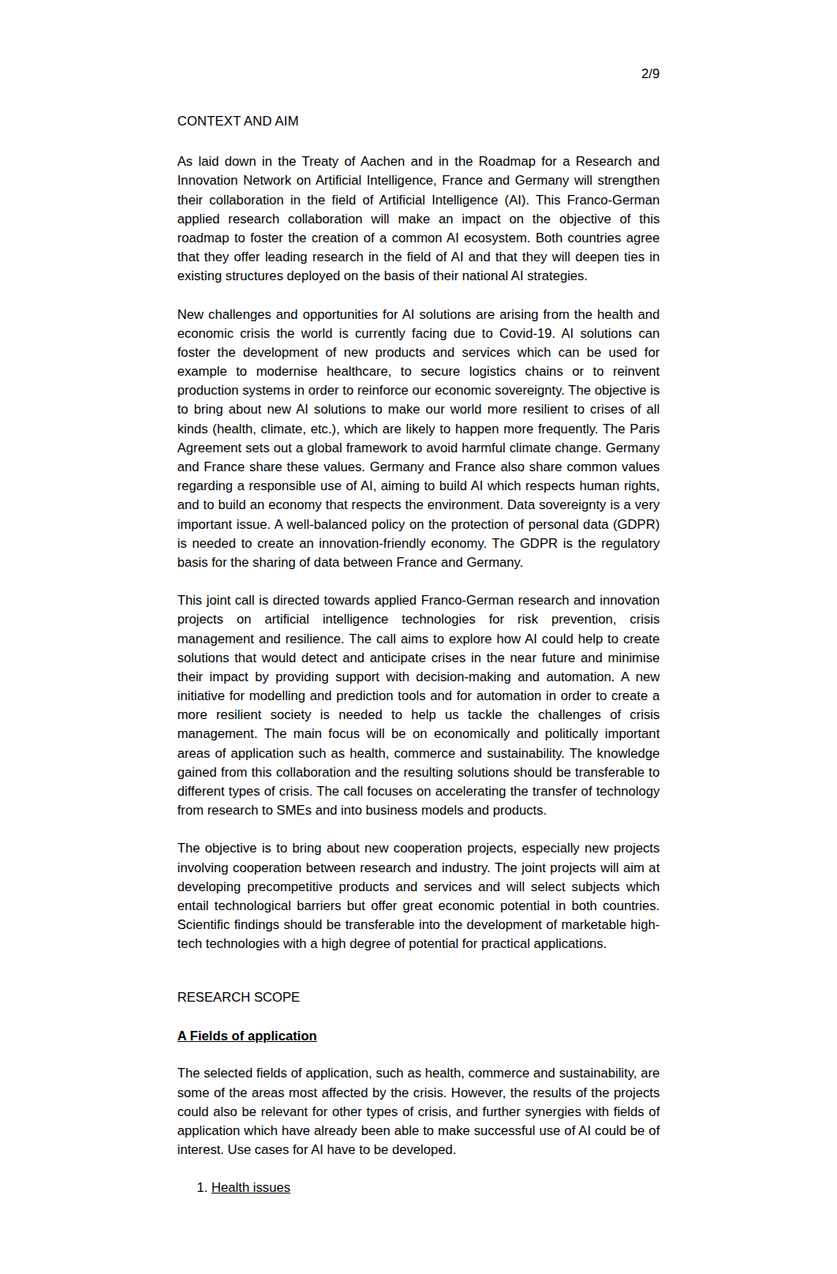2/9
Context and Aim
As laid down in the Treaty of Aachen and in the Roadmap for a Research and Innovation Network on Artificial Intelligence, France and Germany will strengthen their collaboration in the field of Artificial Intelligence (AI). This Franco-German applied research collaboration will make an impact on the objective of this roadmap to foster the creation of a common AI ecosystem. Both countries agree that they offer leading research in the field of AI and that they will deepen ties in existing structures deployed on the basis of their national AI strategies.
New challenges and opportunities for AI solutions are arising from the health and economic crisis the world is currently facing due to Covid-19. AI solutions can foster the development of new products and services which can be used for example to modernise healthcare, to secure logistics chains or to reinvent production systems in order to reinforce our economic sovereignty. The objective is to bring about new AI solutions to make our world more resilient to crises of all kinds (health, climate, etc.), which are likely to happen more frequently. The Paris Agreement sets out a global framework to avoid harmful climate change. Germany and France share these values. Germany and France also share common values regarding a responsible use of AI, aiming to build AI which respects human rights, and to build an economy that respects the environment. Data sovereignty is a very important issue. A well-balanced policy on the protection of personal data (GDPR) is needed to create an innovation-friendly economy. The GDPR is the regulatory basis for the sharing of data between France and Germany.
This joint call is directed towards applied Franco-German research and innovation projects on artificial intelligence technologies for risk prevention, crisis management and resilience. The call aims to explore how AI could help to create solutions that would detect and anticipate crises in the near future and minimise their impact by providing support with decision-making and automation. A new initiative for modelling and prediction tools and for automation in order to create a more resilient society is needed to help us tackle the challenges of crisis management. The main focus will be on economically and politically important areas of application such as health, commerce and sustainability. The knowledge gained from this collaboration and the resulting solutions should be transferable to different types of crisis. The call focuses on accelerating the transfer of technology from research to SMEs and into business models and products.
The objective is to bring about new cooperation projects, especially new projects involving cooperation between research and industry. The joint projects will aim at developing precompetitive products and services and will select subjects which entail technological barriers but offer great economic potential in both countries. Scientific findings should be transferable into the development of marketable high-tech technologies with a high degree of potential for practical applications.
Research Scope
A Fields of application
The selected fields of application, such as health, commerce and sustainability, are some of the areas most affected by the crisis. However, the results of the projects could also be relevant for other types of crisis, and further synergies with fields of application which have already been able to make successful use of AI could be of interest. Use cases for AI have to be developed.
Health issues